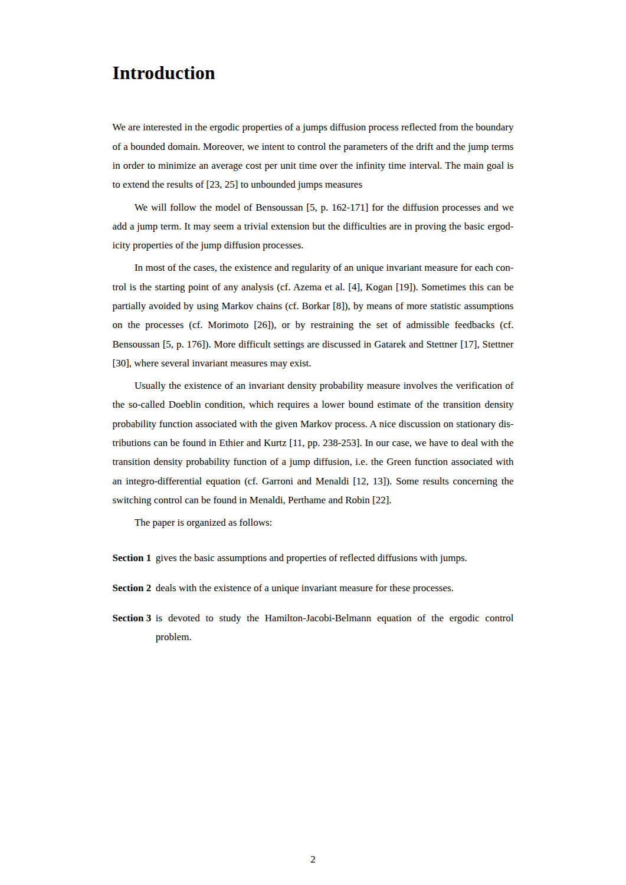Introduction
We are interested in the ergodic properties of a jumps diffusion process reflected from the boundary of a bounded domain. Moreover, we intent to control the parameters of the drift and the jump terms in order to minimize an average cost per unit time over the infinity time interval. The main goal is to extend the results of [23, 25] to unbounded jumps measures
We will follow the model of Bensoussan [5, p. 162-171] for the diffusion processes and we add a jump term. It may seem a trivial extension but the difficulties are in proving the basic ergodicity properties of the jump diffusion processes.
In most of the cases, the existence and regularity of an unique invariant measure for each control is the starting point of any analysis (cf. Azema et al. [4], Kogan [19]). Sometimes this can be partially avoided by using Markov chains (cf. Borkar [8]), by means of more statistic assumptions on the processes (cf. Morimoto [26]), or by restraining the set of admissible feedbacks (cf. Bensoussan [5, p. 176]). More difficult settings are discussed in Gatarek and Stettner [17], Stettner [30], where several invariant measures may exist.
Usually the existence of an invariant density probability measure involves the verification of the so-called Doeblin condition, which requires a lower bound estimate of the transition density probability function associated with the given Markov process. A nice discussion on stationary distributions can be found in Ethier and Kurtz [11, pp. 238-253]. In our case, we have to deal with the transition density probability function of a jump diffusion, i.e. the Green function associated with an integro-differential equation (cf. Garroni and Menaldi [12, 13]). Some results concerning the switching control can be found in Menaldi, Perthame and Robin [22].
The paper is organized as follows:
Section 1 gives the basic assumptions and properties of reflected diffusions with jumps.
Section 2 deals with the existence of a unique invariant measure for these processes.
Section 3 is devoted to study the Hamilton-Jacobi-Belmann equation of the ergodic control problem.
2